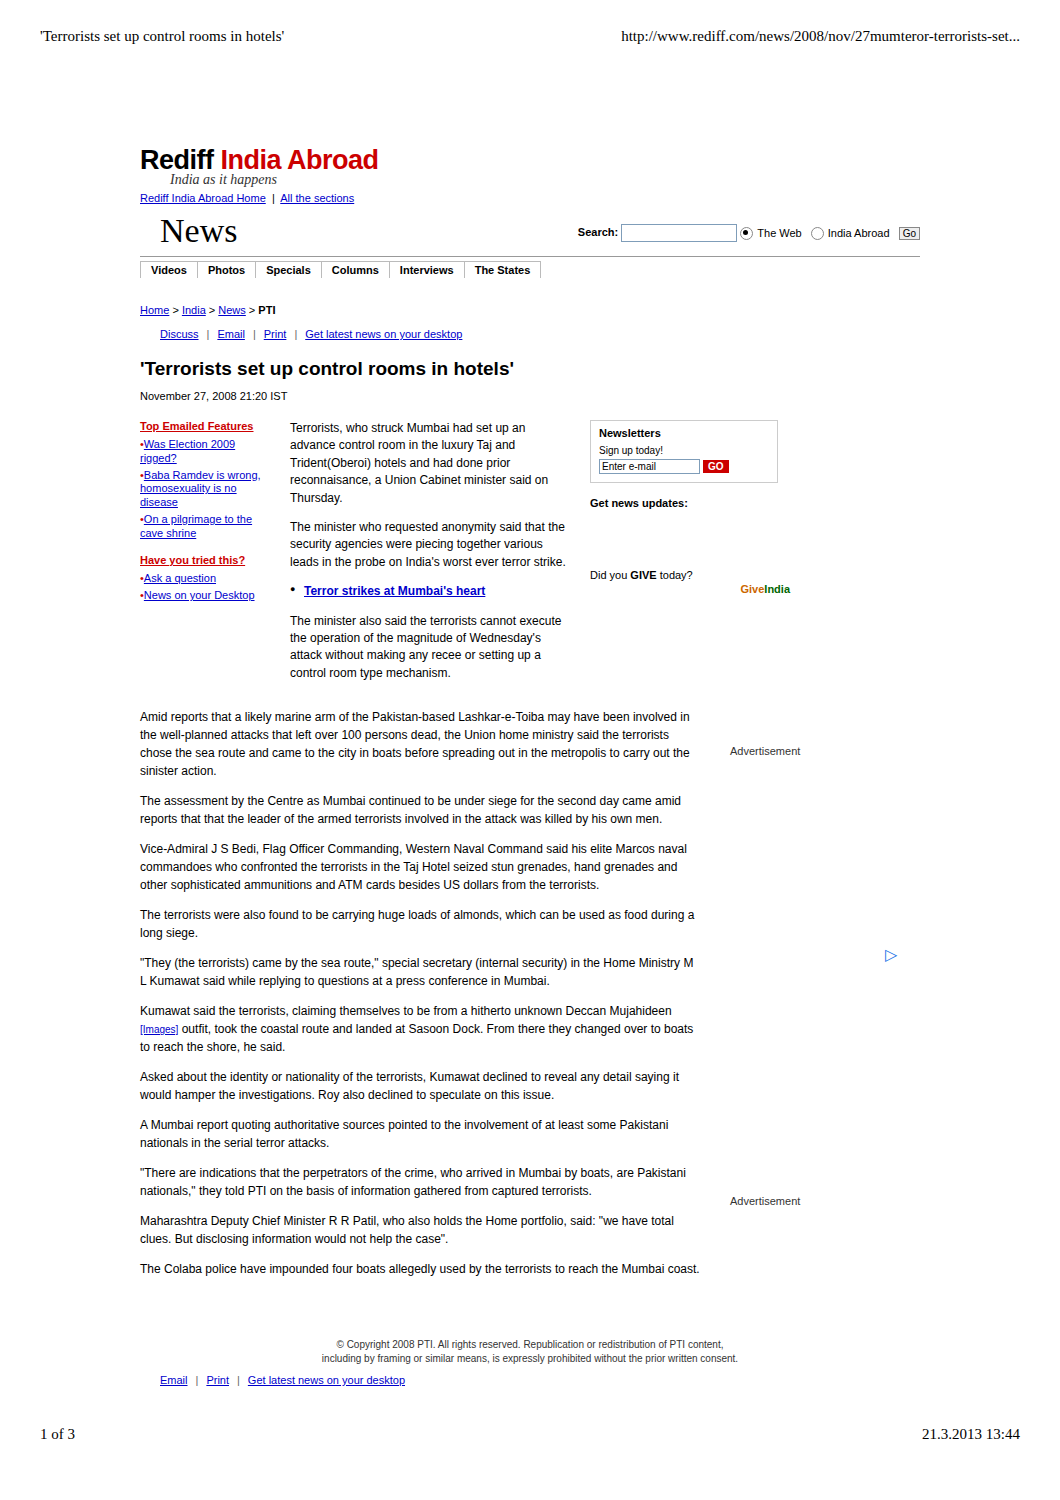'Terrorists set up control rooms in hotels'
http://www.rediff.com/news/2008/nov/27mumteror-terrorists-set...
Rediff India Abroad
India as it happens
Rediff India Abroad Home | All the sections
News
Search: The Web India Abroad Go
Videos Photos Specials Columns Interviews The States
Home > India > News > PTI
Discuss|Email|Print|Get latest news on your desktop
'Terrorists set up control rooms in hotels'
November 27, 2008 21:20 IST
Top Emailed Features
Was Election 2009 rigged?
Baba Ramdev is wrong, homosexuality is no disease
On a pilgrimage to the cave shrine
Have you tried this?
Ask a question
News on your Desktop
Terrorists, who struck Mumbai had set up an advance control room in the luxury Taj and Trident(Oberoi) hotels and had done prior reconnaisance, a Union Cabinet minister said on Thursday.
The minister who requested anonymity said that the security agencies were piecing together various leads in the probe on India's worst ever terror strike.
Terror strikes at Mumbai's heart
The minister also said the terrorists cannot execute the operation of the magnitude of Wednesday's attack without making any recee or setting up a control room type mechanism.
Newsletters
Sign up today!
GO
Get news updates:
Did you GIVE today?
GiveIndia
Amid reports that a likely marine arm of the Pakistan-based Lashkar-e-Toiba may have been involved in the well-planned attacks that left over 100 persons dead, the Union home ministry said the terrorists chose the sea route and came to the city in boats before spreading out in the metropolis to carry out the sinister action.
The assessment by the Centre as Mumbai continued to be under siege for the second day came amid reports that that the leader of the armed terrorists involved in the attack was killed by his own men.
Vice-Admiral J S Bedi, Flag Officer Commanding, Western Naval Command said his elite Marcos naval commandoes who confronted the terrorists in the Taj Hotel seized stun grenades, hand grenades and other sophisticated ammunitions and ATM cards besides US dollars from the terrorists.
The terrorists were also found to be carrying huge loads of almonds, which can be used as food during a long siege.
"They (the terrorists) came by the sea route," special secretary (internal security) in the Home Ministry M L Kumawat said while replying to questions at a press conference in Mumbai.
Kumawat said the terrorists, claiming themselves to be from a hitherto unknown Deccan Mujahideen [Images] outfit, took the coastal route and landed at Sasoon Dock. From there they changed over to boats to reach the shore, he said.
Asked about the identity or nationality of the terrorists, Kumawat declined to reveal any detail saying it would hamper the investigations. Roy also declined to speculate on this issue.
A Mumbai report quoting authoritative sources pointed to the involvement of at least some Pakistani nationals in the serial terror attacks.
"There are indications that the perpetrators of the crime, who arrived in Mumbai by boats, are Pakistani nationals," they told PTI on the basis of information gathered from captured terrorists.
Maharashtra Deputy Chief Minister R R Patil, who also holds the Home portfolio, said: "we have total clues. But disclosing information would not help the case".
The Colaba police have impounded four boats allegedly used by the terrorists to reach the Mumbai coast.
Advertisement
Advertisement
▷
© Copyright 2008 PTI. All rights reserved. Republication or redistribution of PTI content,
including by framing or similar means, is expressly prohibited without the prior written consent.
Email|Print|Get latest news on your desktop
1 of 3
21.3.2013 13:44